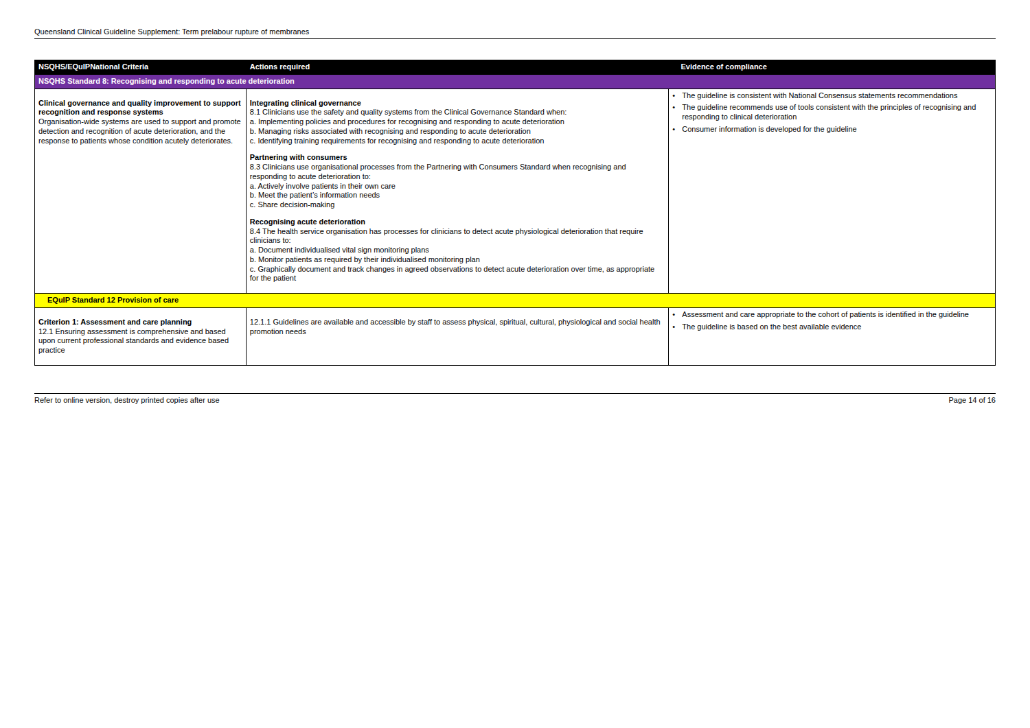Queensland Clinical Guideline Supplement: Term prelabour rupture of membranes
| NSQHS/EQuIPNational Criteria | Actions required | Evidence of compliance |
| --- | --- | --- |
| NSQHS Standard 8: Recognising and responding to acute deterioration |
| Clinical governance and quality improvement to support recognition and response systems Organisation-wide systems are used to support and promote detection and recognition of acute deterioration, and the response to patients whose condition acutely deteriorates. | Integrating clinical governance 8.1 Clinicians use the safety and quality systems from the Clinical Governance Standard when: a. Implementing policies and procedures for recognising and responding to acute deterioration b. Managing risks associated with recognising and responding to acute deterioration c. Identifying training requirements for recognising and responding to acute deterioration Partnering with consumers 8.3 Clinicians use organisational processes from the Partnering with Consumers Standard when recognising and responding to acute deterioration to: a. Actively involve patients in their own care b. Meet the patient’s information needs c. Share decision-making Recognising acute deterioration 8.4 The health service organisation has processes for clinicians to detect acute physiological deterioration that require clinicians to: a. Document individualised vital sign monitoring plans b. Monitor patients as required by their individualised monitoring plan c. Graphically document and track changes in agreed observations to detect acute deterioration over time, as appropriate for the patient | The guideline is consistent with National Consensus statements recommendations The guideline recommends use of tools consistent with the principles of recognising and responding to clinical deterioration Consumer information is developed for the guideline |
| EQuIP Standard 12 Provision of care |
| Criterion 1: Assessment and care planning 12.1 Ensuring assessment is comprehensive and based upon current professional standards and evidence based practice | 12.1.1 Guidelines are available and accessible by staff to assess physical, spiritual, cultural, physiological and social health promotion needs | Assessment and care appropriate to the cohort of patients is identified in the guideline The guideline is based on the best available evidence |
Refer to online version, destroy printed copies after use Page 14 of 16